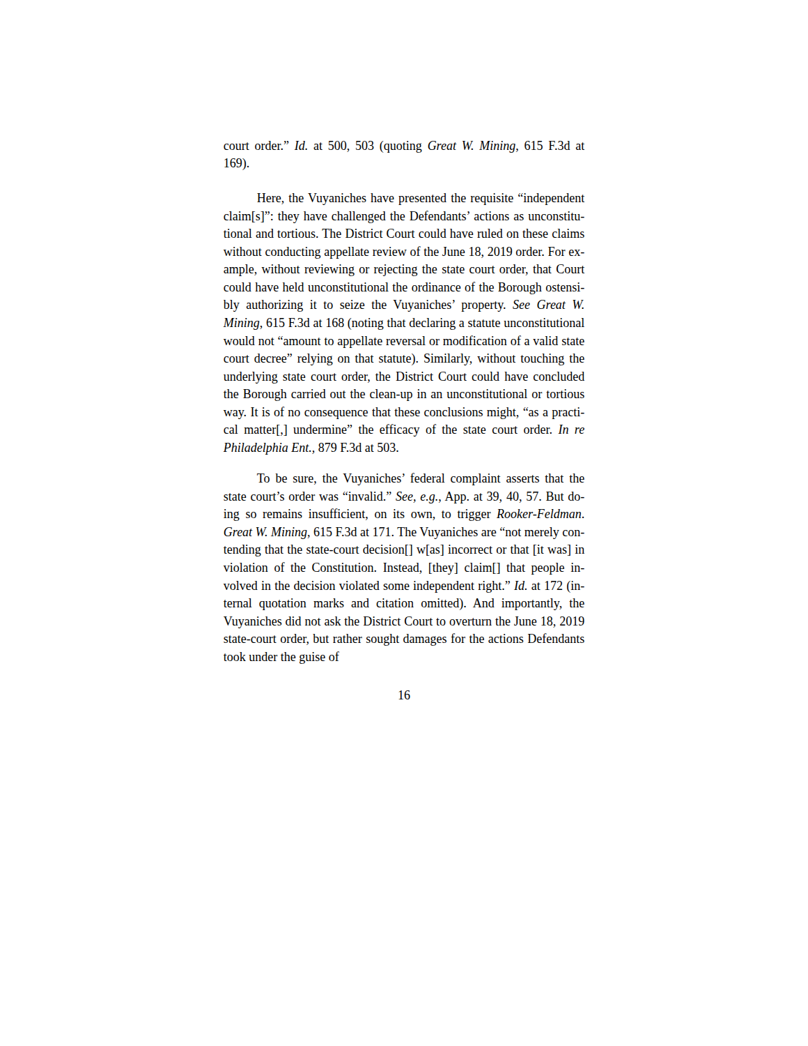court order.” Id. at 500, 503 (quoting Great W. Mining, 615 F.3d at 169).
Here, the Vuyaniches have presented the requisite “independent claim[s]”: they have challenged the Defendants’ actions as unconstitutional and tortious. The District Court could have ruled on these claims without conducting appellate review of the June 18, 2019 order. For example, without reviewing or rejecting the state court order, that Court could have held unconstitutional the ordinance of the Borough ostensibly authorizing it to seize the Vuyaniches’ property. See Great W. Mining, 615 F.3d at 168 (noting that declaring a statute unconstitutional would not “amount to appellate reversal or modification of a valid state court decree” relying on that statute). Similarly, without touching the underlying state court order, the District Court could have concluded the Borough carried out the clean-up in an unconstitutional or tortious way. It is of no consequence that these conclusions might, “as a practical matter[,] undermine” the efficacy of the state court order. In re Philadelphia Ent., 879 F.3d at 503.
To be sure, the Vuyaniches’ federal complaint asserts that the state court’s order was “invalid.” See, e.g., App. at 39, 40, 57. But doing so remains insufficient, on its own, to trigger Rooker-Feldman. Great W. Mining, 615 F.3d at 171. The Vuyaniches are “not merely contending that the state-court decision[] w[as] incorrect or that [it was] in violation of the Constitution. Instead, [they] claim[] that people involved in the decision violated some independent right.” Id. at 172 (internal quotation marks and citation omitted). And importantly, the Vuyaniches did not ask the District Court to overturn the June 18, 2019 state-court order, but rather sought damages for the actions Defendants took under the guise of
16